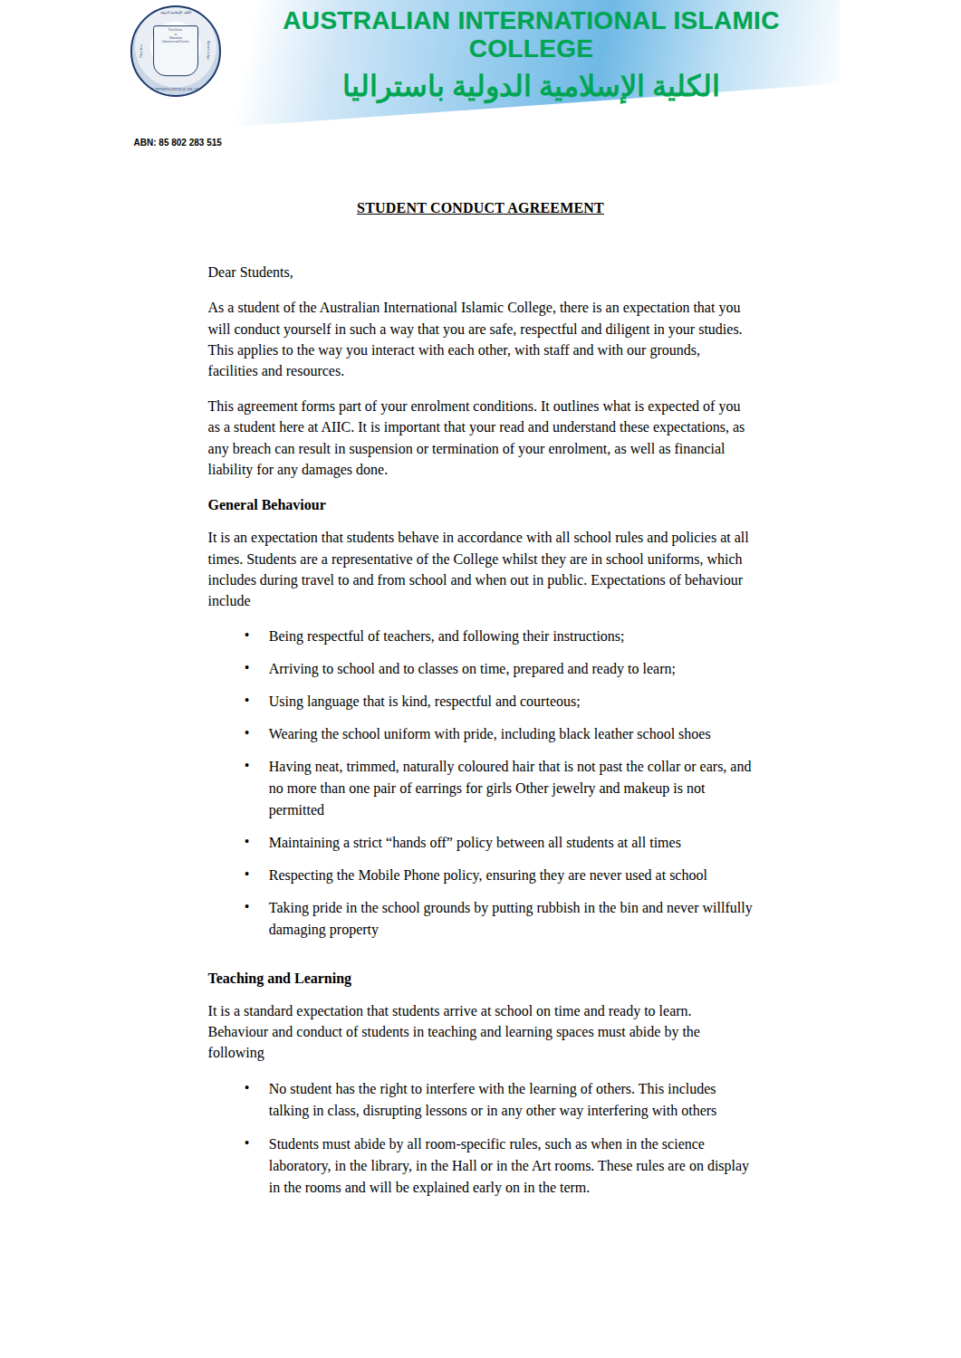الكلية الإسلامية الدولية Practice Knowledge AUSTRALIAN INTERNATIONAL ISLAMIC COLLEGE
Excellence
in
Education
Character and Service
AUSTRALIAN INTERNATIONAL ISLAMIC COLLEGE
الكلية الإسلامية الدولية باستراليا
ABN: 85 802 283 515
STUDENT CONDUCT AGREEMENT
Dear Students,
As a student of the Australian International Islamic College, there is an expectation that you will conduct yourself in such a way that you are safe, respectful and diligent in your studies. This applies to the way you interact with each other, with staff and with our grounds, facilities and resources.
This agreement forms part of your enrolment conditions. It outlines what is expected of you as a student here at AIIC. It is important that your read and understand these expectations, as any breach can result in suspension or termination of your enrolment, as well as financial liability for any damages done.
General Behaviour
It is an expectation that students behave in accordance with all school rules and policies at all times. Students are a representative of the College whilst they are in school uniforms, which includes during travel to and from school and when out in public. Expectations of behaviour include
Being respectful of teachers, and following their instructions;
Arriving to school and to classes on time, prepared and ready to learn;
Using language that is kind, respectful and courteous;
Wearing the school uniform with pride, including black leather school shoes
Having neat, trimmed, naturally coloured hair that is not past the collar or ears, and no more than one pair of earrings for girls Other jewelry and makeup is not permitted
Maintaining a strict “hands off” policy between all students at all times
Respecting the Mobile Phone policy, ensuring they are never used at school
Taking pride in the school grounds by putting rubbish in the bin and never willfully damaging property
Teaching and Learning
It is a standard expectation that students arrive at school on time and ready to learn. Behaviour and conduct of students in teaching and learning spaces must abide by the following
No student has the right to interfere with the learning of others. This includes talking in class, disrupting lessons or in any other way interfering with others
Students must abide by all room-specific rules, such as when in the science laboratory, in the library, in the Hall or in the Art rooms. These rules are on display in the rooms and will be explained early on in the term.